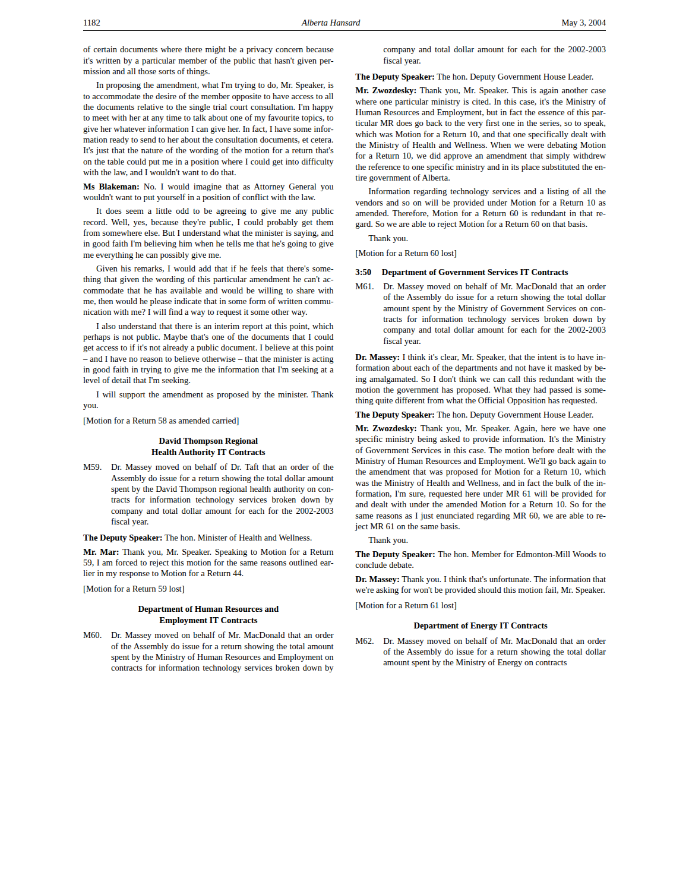1182 Alberta Hansard May 3, 2004
of certain documents where there might be a privacy concern because it's written by a particular member of the public that hasn't given permission and all those sorts of things.
In proposing the amendment, what I'm trying to do, Mr. Speaker, is to accommodate the desire of the member opposite to have access to all the documents relative to the single trial court consultation. I'm happy to meet with her at any time to talk about one of my favourite topics, to give her whatever information I can give her. In fact, I have some information ready to send to her about the consultation documents, et cetera. It's just that the nature of the wording of the motion for a return that's on the table could put me in a position where I could get into difficulty with the law, and I wouldn't want to do that.
Ms Blakeman: No. I would imagine that as Attorney General you wouldn't want to put yourself in a position of conflict with the law.
It does seem a little odd to be agreeing to give me any public record. Well, yes, because they're public, I could probably get them from somewhere else. But I understand what the minister is saying, and in good faith I'm believing him when he tells me that he's going to give me everything he can possibly give me.
Given his remarks, I would add that if he feels that there's something that given the wording of this particular amendment he can't accommodate that he has available and would be willing to share with me, then would he please indicate that in some form of written communication with me? I will find a way to request it some other way.
I also understand that there is an interim report at this point, which perhaps is not public. Maybe that's one of the documents that I could get access to if it's not already a public document. I believe at this point – and I have no reason to believe otherwise – that the minister is acting in good faith in trying to give me the information that I'm seeking at a level of detail that I'm seeking.
I will support the amendment as proposed by the minister. Thank you.
[Motion for a Return 58 as amended carried]
David Thompson Regional
Health Authority IT Contracts
M59.
Dr. Massey moved on behalf of Dr. Taft that an order of the Assembly do issue for a return showing the total dollar amount spent by the David Thompson regional health authority on contracts for information technology services broken down by company and total dollar amount for each for the 2002-2003 fiscal year.
The Deputy Speaker: The hon. Minister of Health and Wellness.
Mr. Mar: Thank you, Mr. Speaker. Speaking to Motion for a Return 59, I am forced to reject this motion for the same reasons outlined earlier in my response to Motion for a Return 44.
[Motion for a Return 59 lost]
Department of Human Resources and
Employment IT Contracts
M60.
Dr. Massey moved on behalf of Mr. MacDonald that an order of the Assembly do issue for a return showing the total amount spent by the Ministry of Human Resources and Employment on contracts for information technology services broken down by company and total dollar amount for each for the 2002-2003 fiscal year.
The Deputy Speaker: The hon. Deputy Government House Leader.
Mr. Zwozdesky: Thank you, Mr. Speaker. This is again another case where one particular ministry is cited. In this case, it's the Ministry of Human Resources and Employment, but in fact the essence of this particular MR does go back to the very first one in the series, so to speak, which was Motion for a Return 10, and that one specifically dealt with the Ministry of Health and Wellness. When we were debating Motion for a Return 10, we did approve an amendment that simply withdrew the reference to one specific ministry and in its place substituted the entire government of Alberta.
Information regarding technology services and a listing of all the vendors and so on will be provided under Motion for a Return 10 as amended. Therefore, Motion for a Return 60 is redundant in that regard. So we are able to reject Motion for a Return 60 on that basis.
Thank you.
[Motion for a Return 60 lost]
3:50 Department of Government Services IT Contracts
M61.
Dr. Massey moved on behalf of Mr. MacDonald that an order of the Assembly do issue for a return showing the total dollar amount spent by the Ministry of Government Services on contracts for information technology services broken down by company and total dollar amount for each for the 2002-2003 fiscal year.
Dr. Massey: I think it's clear, Mr. Speaker, that the intent is to have information about each of the departments and not have it masked by being amalgamated. So I don't think we can call this redundant with the motion the government has proposed. What they had passed is something quite different from what the Official Opposition has requested.
The Deputy Speaker: The hon. Deputy Government House Leader.
Mr. Zwozdesky: Thank you, Mr. Speaker. Again, here we have one specific ministry being asked to provide information. It's the Ministry of Government Services in this case. The motion before dealt with the Ministry of Human Resources and Employment. We'll go back again to the amendment that was proposed for Motion for a Return 10, which was the Ministry of Health and Wellness, and in fact the bulk of the information, I'm sure, requested here under MR 61 will be provided for and dealt with under the amended Motion for a Return 10. So for the same reasons as I just enunciated regarding MR 60, we are able to reject MR 61 on the same basis.
Thank you.
The Deputy Speaker: The hon. Member for Edmonton-Mill Woods to conclude debate.
Dr. Massey: Thank you. I think that's unfortunate. The information that we're asking for won't be provided should this motion fail, Mr. Speaker.
[Motion for a Return 61 lost]
Department of Energy IT Contracts
M62.
Dr. Massey moved on behalf of Mr. MacDonald that an order of the Assembly do issue for a return showing the total dollar amount spent by the Ministry of Energy on contracts